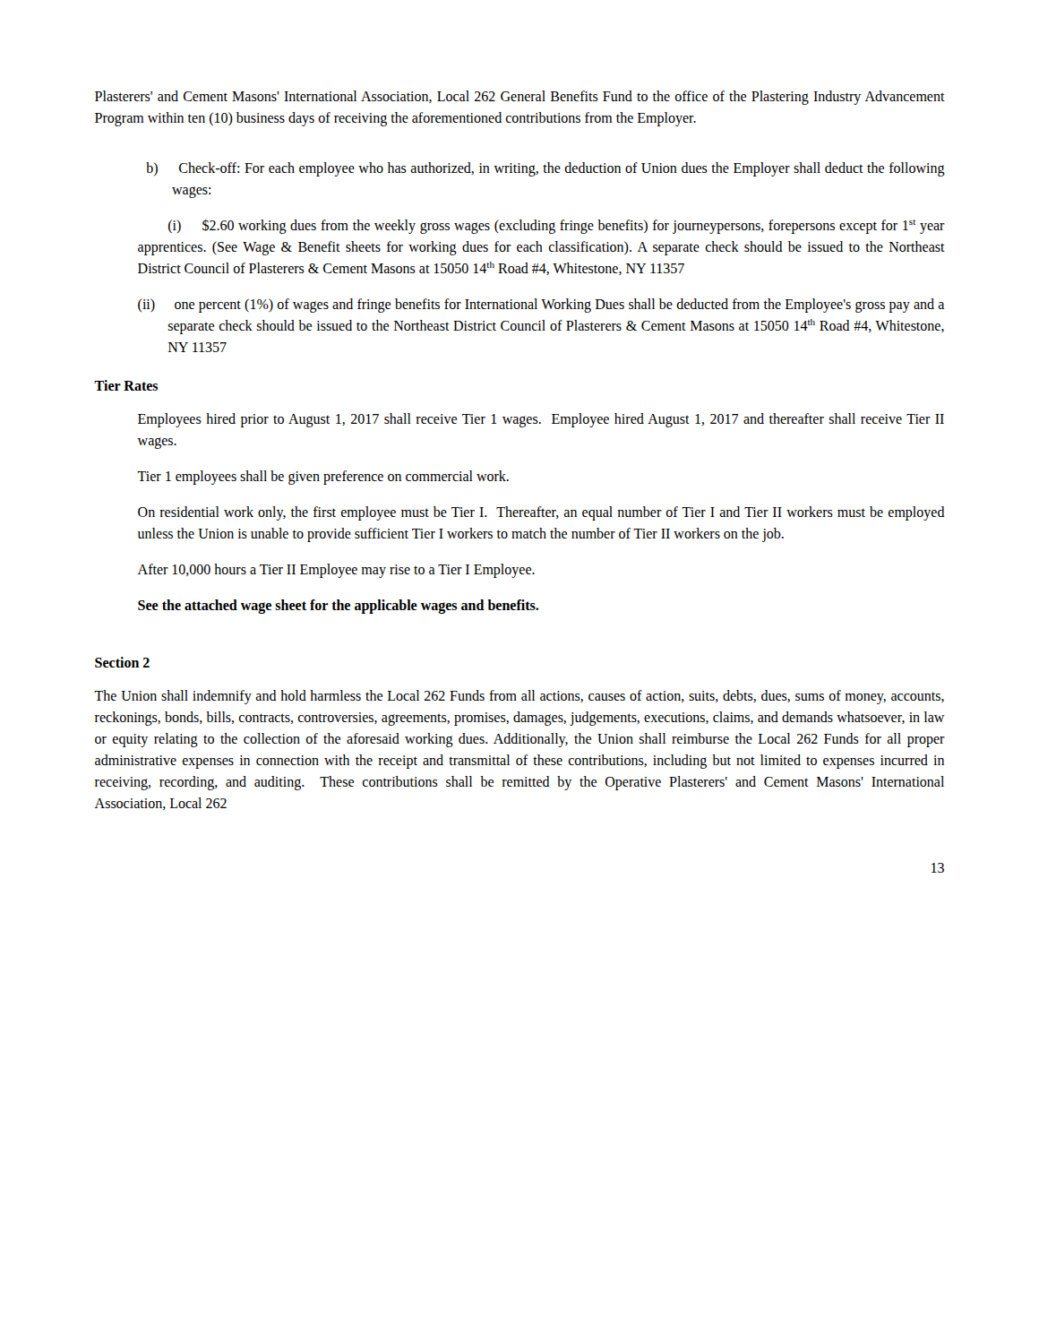Plasterers' and Cement Masons' International Association, Local 262 General Benefits Fund to the office of the Plastering Industry Advancement Program within ten (10) business days of receiving the aforementioned contributions from the Employer.
b) Check-off: For each employee who has authorized, in writing, the deduction of Union dues the Employer shall deduct the following wages:
(i) $2.60 working dues from the weekly gross wages (excluding fringe benefits) for journeypersons, forepersons except for 1st year apprentices. (See Wage & Benefit sheets for working dues for each classification). A separate check should be issued to the Northeast District Council of Plasterers & Cement Masons at 15050 14th Road #4, Whitestone, NY 11357
(ii) one percent (1%) of wages and fringe benefits for International Working Dues shall be deducted from the Employee's gross pay and a separate check should be issued to the Northeast District Council of Plasterers & Cement Masons at 15050 14th Road #4, Whitestone, NY 11357
Tier Rates
Employees hired prior to August 1, 2017 shall receive Tier 1 wages. Employee hired August 1, 2017 and thereafter shall receive Tier II wages.
Tier 1 employees shall be given preference on commercial work.
On residential work only, the first employee must be Tier I. Thereafter, an equal number of Tier I and Tier II workers must be employed unless the Union is unable to provide sufficient Tier I workers to match the number of Tier II workers on the job.
After 10,000 hours a Tier II Employee may rise to a Tier I Employee.
See the attached wage sheet for the applicable wages and benefits.
Section 2
The Union shall indemnify and hold harmless the Local 262 Funds from all actions, causes of action, suits, debts, dues, sums of money, accounts, reckonings, bonds, bills, contracts, controversies, agreements, promises, damages, judgements, executions, claims, and demands whatsoever, in law or equity relating to the collection of the aforesaid working dues. Additionally, the Union shall reimburse the Local 262 Funds for all proper administrative expenses in connection with the receipt and transmittal of these contributions, including but not limited to expenses incurred in receiving, recording, and auditing. These contributions shall be remitted by the Operative Plasterers' and Cement Masons' International Association, Local 262
13